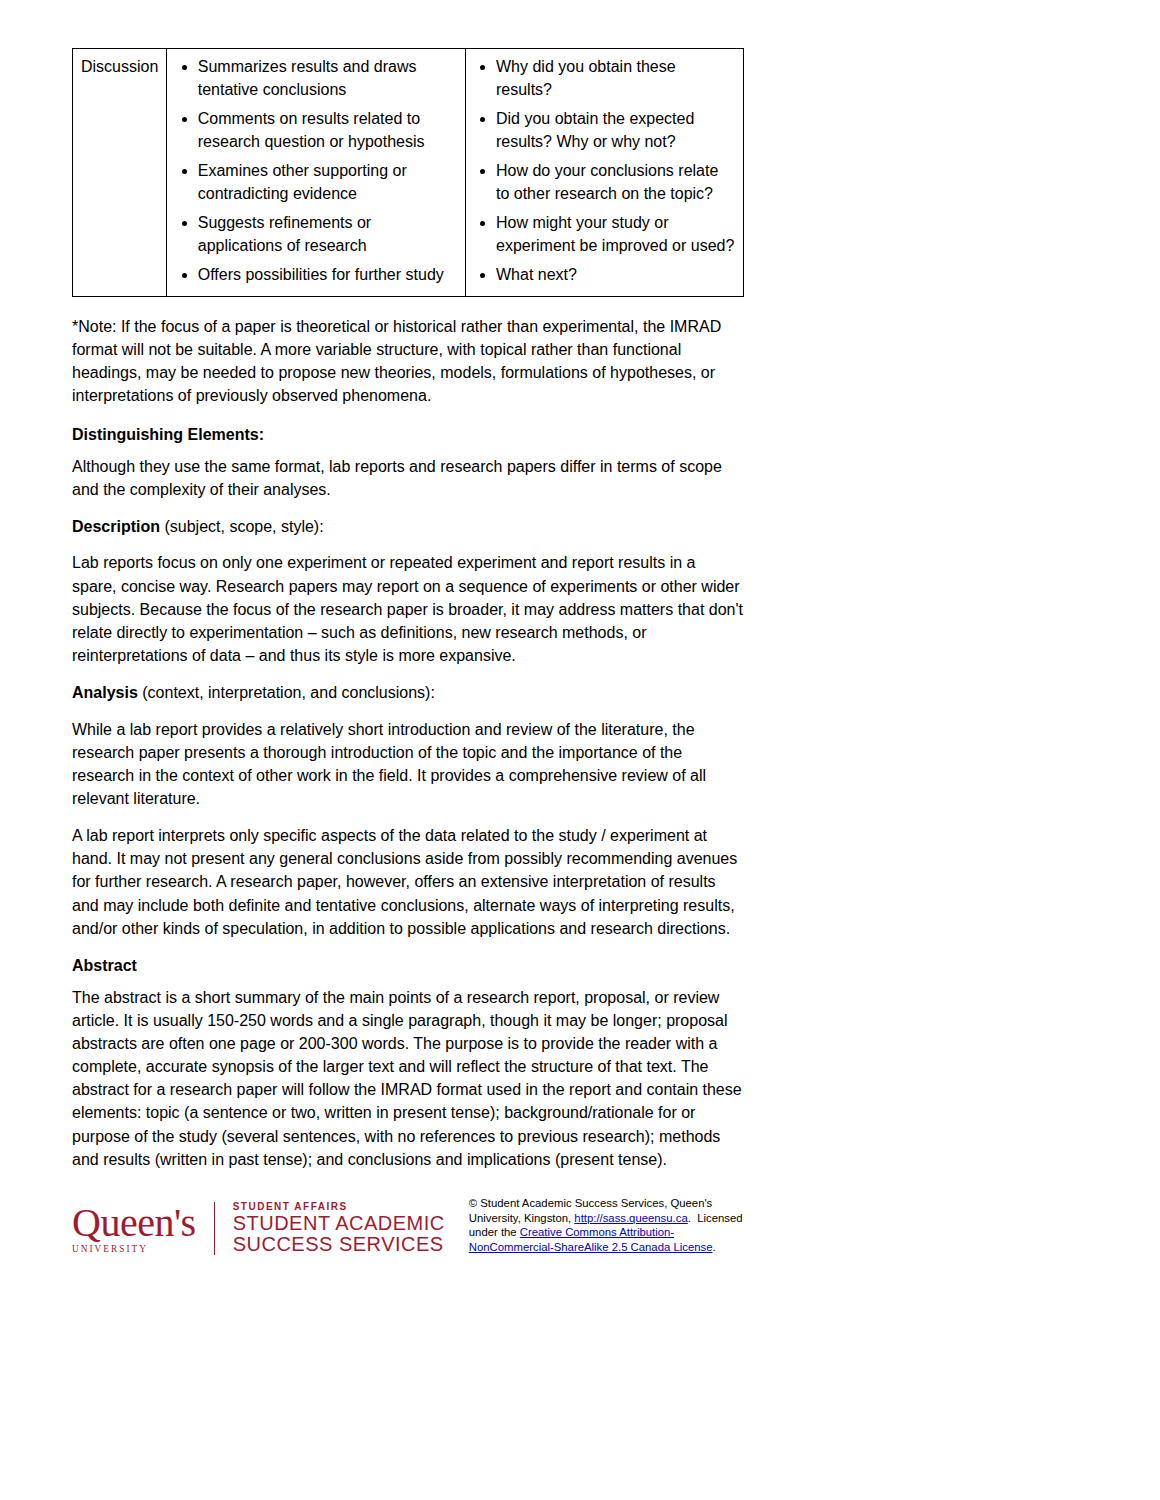| Discussion | Summarizes results and draws tentative conclusions Comments on results related to research question or hypothesis Examines other supporting or contradicting evidence Suggests refinements or applications of research Offers possibilities for further study | Why did you obtain these results? Did you obtain the expected results? Why or why not? How do your conclusions relate to other research on the topic? How might your study or experiment be improved or used? What next? |
*Note: If the focus of a paper is theoretical or historical rather than experimental, the IMRAD format will not be suitable. A more variable structure, with topical rather than functional headings, may be needed to propose new theories, models, formulations of hypotheses, or interpretations of previously observed phenomena.
Distinguishing Elements:
Although they use the same format, lab reports and research papers differ in terms of scope and the complexity of their analyses.
Description (subject, scope, style):
Lab reports focus on only one experiment or repeated experiment and report results in a spare, concise way. Research papers may report on a sequence of experiments or other wider subjects. Because the focus of the research paper is broader, it may address matters that don't relate directly to experimentation – such as definitions, new research methods, or reinterpretations of data – and thus its style is more expansive.
Analysis (context, interpretation, and conclusions):
While a lab report provides a relatively short introduction and review of the literature, the research paper presents a thorough introduction of the topic and the importance of the research in the context of other work in the field. It provides a comprehensive review of all relevant literature.
A lab report interprets only specific aspects of the data related to the study / experiment at hand. It may not present any general conclusions aside from possibly recommending avenues for further research. A research paper, however, offers an extensive interpretation of results and may include both definite and tentative conclusions, alternate ways of interpreting results, and/or other kinds of speculation, in addition to possible applications and research directions.
Abstract
The abstract is a short summary of the main points of a research report, proposal, or review article. It is usually 150-250 words and a single paragraph, though it may be longer; proposal abstracts are often one page or 200-300 words. The purpose is to provide the reader with a complete, accurate synopsis of the larger text and will reflect the structure of that text. The abstract for a research paper will follow the IMRAD format used in the report and contain these elements: topic (a sentence or two, written in present tense); background/rationale for or purpose of the study (several sentences, with no references to previous research); methods and results (written in past tense); and conclusions and implications (present tense).
Queen's UNIVERSITY
STUDENT AFFAIRS STUDENT ACADEMIC SUCCESS SERVICES
© Student Academic Success Services, Queen's University, Kingston, http://sass.queensu.ca. Licensed under the Creative Commons Attribution-NonCommercial-ShareAlike 2.5 Canada License.